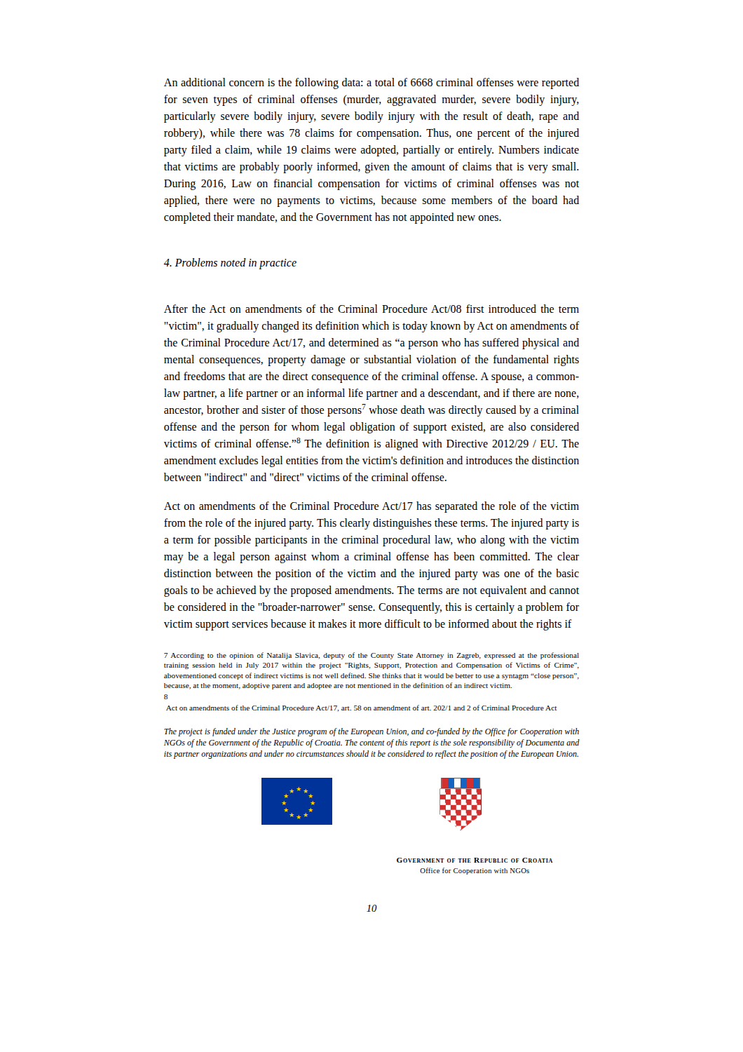An additional concern is the following data: a total of 6668 criminal offenses were reported for seven types of criminal offenses (murder, aggravated murder, severe bodily injury, particularly severe bodily injury, severe bodily injury with the result of death, rape and robbery), while there was 78 claims for compensation. Thus, one percent of the injured party filed a claim, while 19 claims were adopted, partially or entirely. Numbers indicate that victims are probably poorly informed, given the amount of claims that is very small. During 2016, Law on financial compensation for victims of criminal offenses was not applied, there were no payments to victims, because some members of the board had completed their mandate, and the Government has not appointed new ones.
4. Problems noted in practice
After the Act on amendments of the Criminal Procedure Act/08 first introduced the term "victim", it gradually changed its definition which is today known by Act on amendments of the Criminal Procedure Act/17, and determined as “a person who has suffered physical and mental consequences, property damage or substantial violation of the fundamental rights and freedoms that are the direct consequence of the criminal offense. A spouse, a common-law partner, a life partner or an informal life partner and a descendant, and if there are none, ancestor, brother and sister of those persons7 whose death was directly caused by a criminal offense and the person for whom legal obligation of support existed, are also considered victims of criminal offense.”8 The definition is aligned with Directive 2012/29 / EU. The amendment excludes legal entities from the victim's definition and introduces the distinction between "indirect" and "direct" victims of the criminal offense.
Act on amendments of the Criminal Procedure Act/17 has separated the role of the victim from the role of the injured party. This clearly distinguishes these terms. The injured party is a term for possible participants in the criminal procedural law, who along with the victim may be a legal person against whom a criminal offense has been committed. The clear distinction between the position of the victim and the injured party was one of the basic goals to be achieved by the proposed amendments. The terms are not equivalent and cannot be considered in the "broader-narrower" sense. Consequently, this is certainly a problem for victim support services because it makes it more difficult to be informed about the rights if
7 According to the opinion of Natalija Slavica, deputy of the County State Attorney in Zagreb, expressed at the professional training session held in July 2017 within the project "Rights, Support, Protection and Compensation of Victims of Crime", abovementioned concept of indirect victims is not well defined. She thinks that it would be better to use a syntagm “close person”, because, at the moment, adoptive parent and adoptee are not mentioned in the definition of an indirect victim.
8
Act on amendments of the Criminal Procedure Act/17, art. 58 on amendment of art. 202/1 and 2 of Criminal Procedure Act
The project is funded under the Justice program of the European Union, and co-funded by the Office for Cooperation with NGOs of the Government of the Republic of Croatia. The content of this report is the sole responsibility of Documenta and its partner organizations and under no circumstances should it be considered to reflect the position of the European Union.
★ ★ ★ ★ ★ ★ ★ ★ ★ ★ ★ ★
Government of the Republic of Croatia
Office for Cooperation with NGOs
10